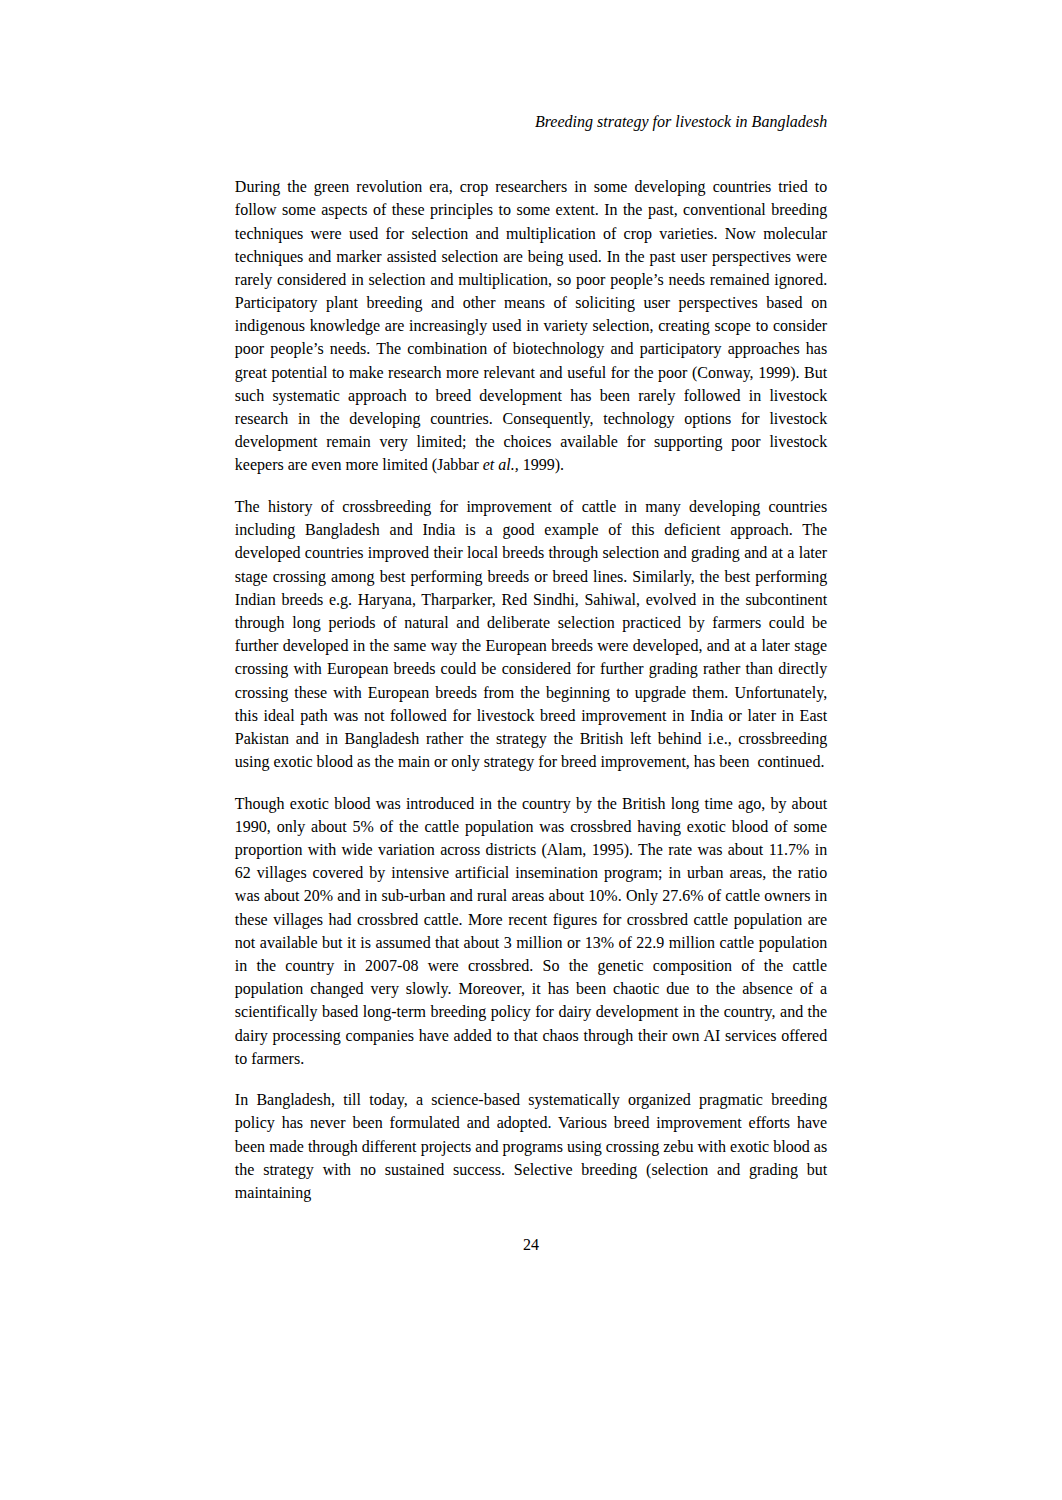Breeding strategy for livestock in Bangladesh
During the green revolution era, crop researchers in some developing countries tried to follow some aspects of these principles to some extent. In the past, conventional breeding techniques were used for selection and multiplication of crop varieties. Now molecular techniques and marker assisted selection are being used. In the past user perspectives were rarely considered in selection and multiplication, so poor people’s needs remained ignored. Participatory plant breeding and other means of soliciting user perspectives based on indigenous knowledge are increasingly used in variety selection, creating scope to consider poor people’s needs. The combination of biotechnology and participatory approaches has great potential to make research more relevant and useful for the poor (Conway, 1999). But such systematic approach to breed development has been rarely followed in livestock research in the developing countries. Consequently, technology options for livestock development remain very limited; the choices available for supporting poor livestock keepers are even more limited (Jabbar et al., 1999).
The history of crossbreeding for improvement of cattle in many developing countries including Bangladesh and India is a good example of this deficient approach. The developed countries improved their local breeds through selection and grading and at a later stage crossing among best performing breeds or breed lines. Similarly, the best performing Indian breeds e.g. Haryana, Tharparker, Red Sindhi, Sahiwal, evolved in the subcontinent through long periods of natural and deliberate selection practiced by farmers could be further developed in the same way the European breeds were developed, and at a later stage crossing with European breeds could be considered for further grading rather than directly crossing these with European breeds from the beginning to upgrade them. Unfortunately, this ideal path was not followed for livestock breed improvement in India or later in East Pakistan and in Bangladesh rather the strategy the British left behind i.e., crossbreeding using exotic blood as the main or only strategy for breed improvement, has been continued.
Though exotic blood was introduced in the country by the British long time ago, by about 1990, only about 5% of the cattle population was crossbred having exotic blood of some proportion with wide variation across districts (Alam, 1995). The rate was about 11.7% in 62 villages covered by intensive artificial insemination program; in urban areas, the ratio was about 20% and in sub-urban and rural areas about 10%. Only 27.6% of cattle owners in these villages had crossbred cattle. More recent figures for crossbred cattle population are not available but it is assumed that about 3 million or 13% of 22.9 million cattle population in the country in 2007-08 were crossbred. So the genetic composition of the cattle population changed very slowly. Moreover, it has been chaotic due to the absence of a scientifically based long-term breeding policy for dairy development in the country, and the dairy processing companies have added to that chaos through their own AI services offered to farmers.
In Bangladesh, till today, a science-based systematically organized pragmatic breeding policy has never been formulated and adopted. Various breed improvement efforts have been made through different projects and programs using crossing zebu with exotic blood as the strategy with no sustained success. Selective breeding (selection and grading but maintaining
24